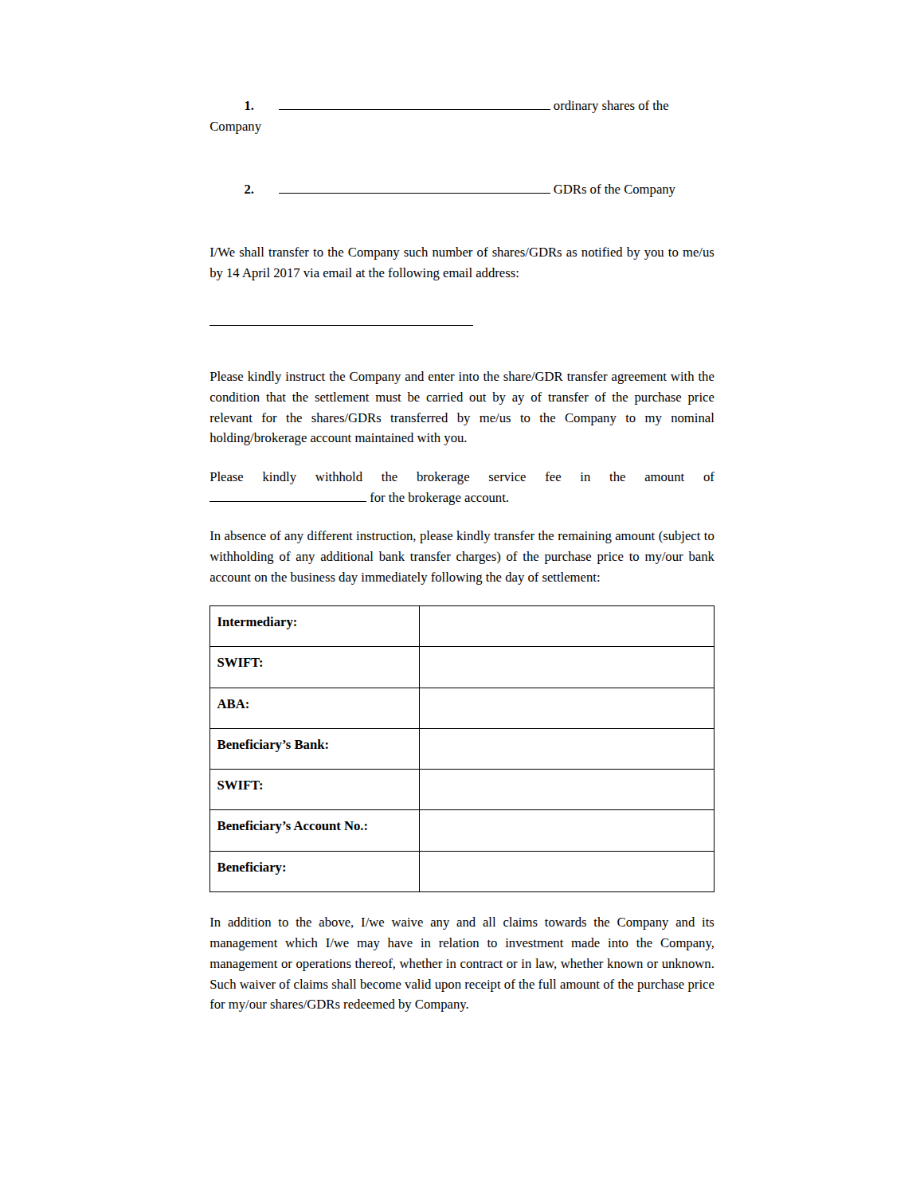1. ordinary shares of the Company
2. GDRs of the Company
I/We shall transfer to the Company such number of shares/GDRs as notified by you to me/us by 14 April 2017 via email at the following email address:
Please kindly instruct the Company and enter into the share/GDR transfer agreement with the condition that the settlement must be carried out by ay of transfer of the purchase price relevant for the shares/GDRs transferred by me/us to the Company to my nominal holding/brokerage account maintained with you.
Please kindly withhold the brokerage service fee in the amount of for the brokerage account.
In absence of any different instruction, please kindly transfer the remaining amount (subject to withholding of any additional bank transfer charges) of the purchase price to my/our bank account on the business day immediately following the day of settlement:
| Intermediary: | |
| SWIFT: | |
| ABA: | |
| Beneficiary’s Bank: | |
| SWIFT: | |
| Beneficiary’s Account No.: | |
| Beneficiary: | |
In addition to the above, I/we waive any and all claims towards the Company and its management which I/we may have in relation to investment made into the Company, management or operations thereof, whether in contract or in law, whether known or unknown. Such waiver of claims shall become valid upon receipt of the full amount of the purchase price for my/our shares/GDRs redeemed by Company.